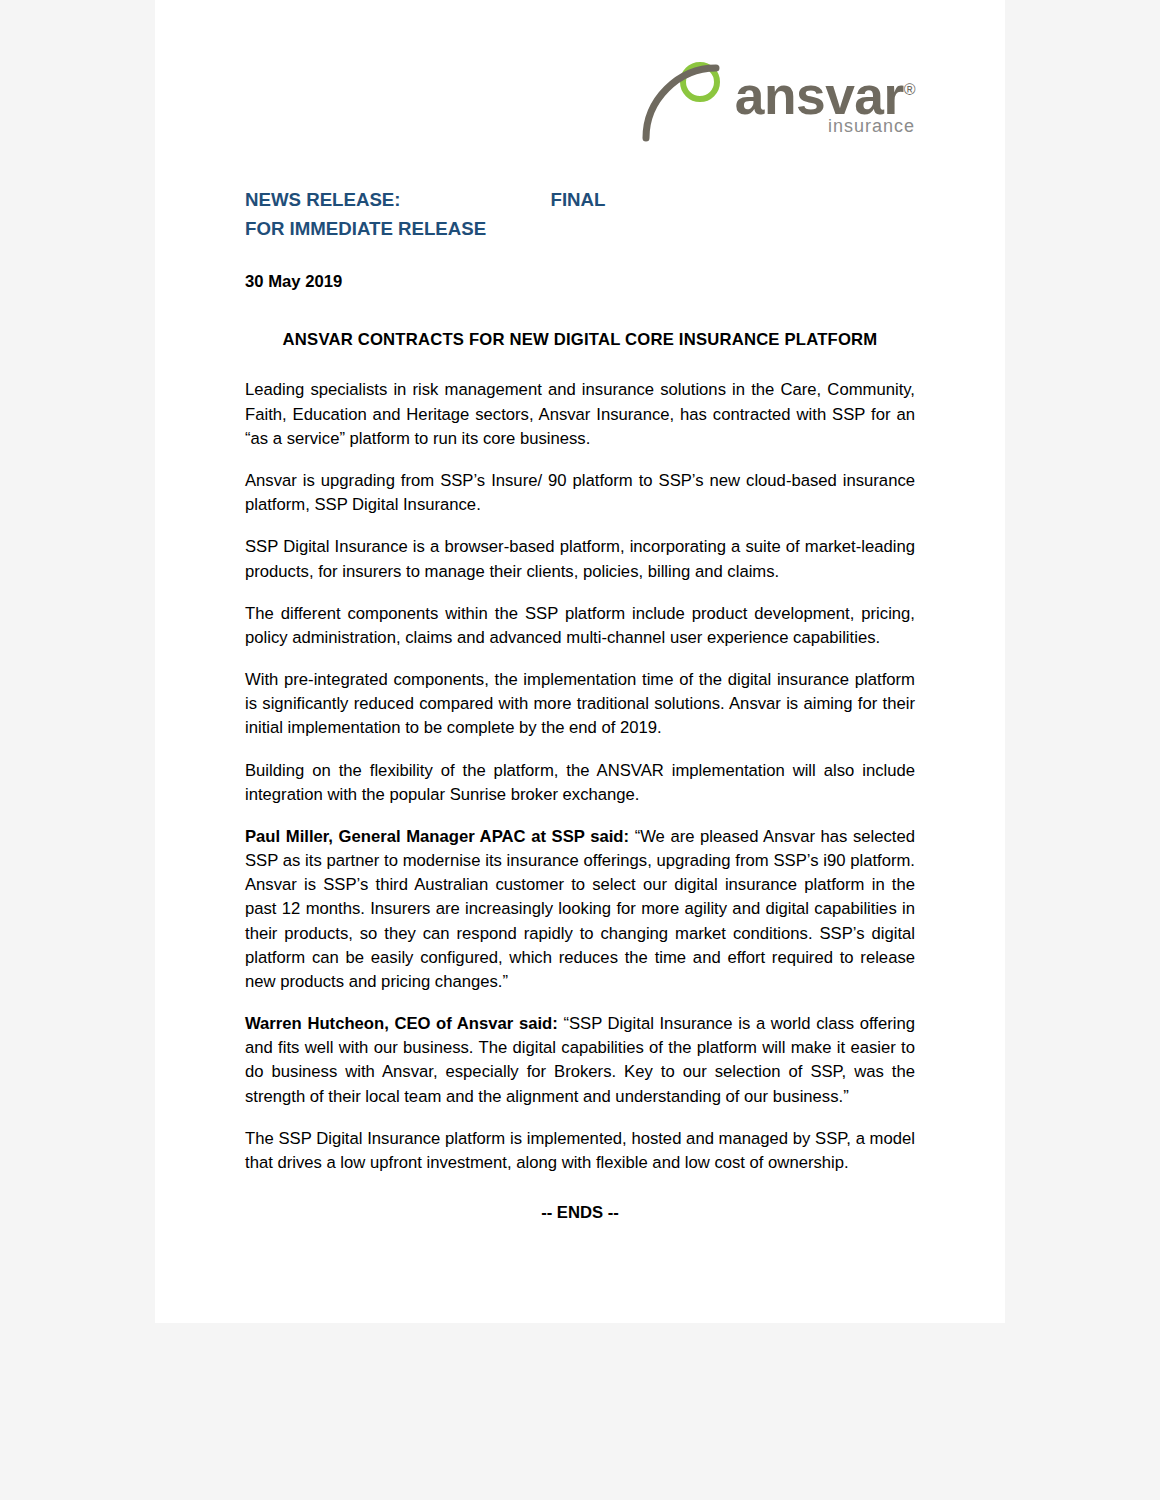ansvar®
insurance
NEWS RELEASE:FINAL
FOR IMMEDIATE RELEASE
30 May 2019
ANSVAR CONTRACTS FOR NEW DIGITAL CORE INSURANCE PLATFORM
Leading specialists in risk management and insurance solutions in the Care, Community, Faith, Education and Heritage sectors, Ansvar Insurance, has contracted with SSP for an “as a service” platform to run its core business.
Ansvar is upgrading from SSP’s Insure/ 90 platform to SSP’s new cloud-based insurance platform, SSP Digital Insurance.
SSP Digital Insurance is a browser-based platform, incorporating a suite of market-leading products, for insurers to manage their clients, policies, billing and claims.
The different components within the SSP platform include product development, pricing, policy administration, claims and advanced multi-channel user experience capabilities.
With pre-integrated components, the implementation time of the digital insurance platform is significantly reduced compared with more traditional solutions. Ansvar is aiming for their initial implementation to be complete by the end of 2019.
Building on the flexibility of the platform, the ANSVAR implementation will also include integration with the popular Sunrise broker exchange.
Paul Miller, General Manager APAC at SSP said: “We are pleased Ansvar has selected SSP as its partner to modernise its insurance offerings, upgrading from SSP’s i90 platform. Ansvar is SSP’s third Australian customer to select our digital insurance platform in the past 12 months. Insurers are increasingly looking for more agility and digital capabilities in their products, so they can respond rapidly to changing market conditions. SSP’s digital platform can be easily configured, which reduces the time and effort required to release new products and pricing changes.”
Warren Hutcheon, CEO of Ansvar said: “SSP Digital Insurance is a world class offering and fits well with our business. The digital capabilities of the platform will make it easier to do business with Ansvar, especially for Brokers. Key to our selection of SSP, was the strength of their local team and the alignment and understanding of our business.”
The SSP Digital Insurance platform is implemented, hosted and managed by SSP, a model that drives a low upfront investment, along with flexible and low cost of ownership.
-- ENDS --